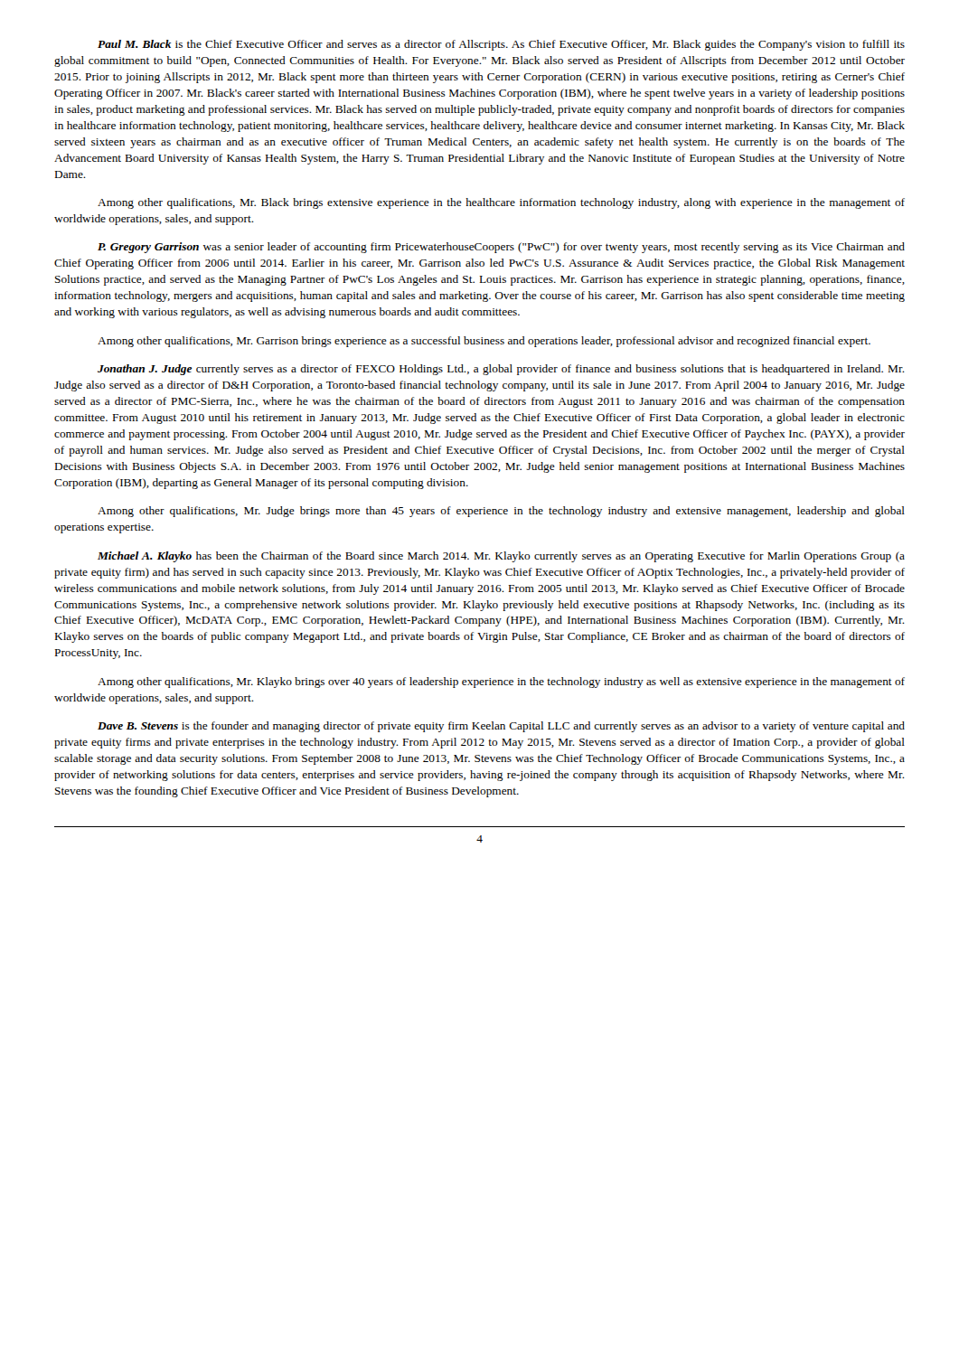Paul M. Black is the Chief Executive Officer and serves as a director of Allscripts. As Chief Executive Officer, Mr. Black guides the Company's vision to fulfill its global commitment to build "Open, Connected Communities of Health. For Everyone." Mr. Black also served as President of Allscripts from December 2012 until October 2015. Prior to joining Allscripts in 2012, Mr. Black spent more than thirteen years with Cerner Corporation (CERN) in various executive positions, retiring as Cerner's Chief Operating Officer in 2007. Mr. Black's career started with International Business Machines Corporation (IBM), where he spent twelve years in a variety of leadership positions in sales, product marketing and professional services. Mr. Black has served on multiple publicly-traded, private equity company and nonprofit boards of directors for companies in healthcare information technology, patient monitoring, healthcare services, healthcare delivery, healthcare device and consumer internet marketing. In Kansas City, Mr. Black served sixteen years as chairman and as an executive officer of Truman Medical Centers, an academic safety net health system. He currently is on the boards of The Advancement Board University of Kansas Health System, the Harry S. Truman Presidential Library and the Nanovic Institute of European Studies at the University of Notre Dame.
Among other qualifications, Mr. Black brings extensive experience in the healthcare information technology industry, along with experience in the management of worldwide operations, sales, and support.
P. Gregory Garrison was a senior leader of accounting firm PricewaterhouseCoopers ("PwC") for over twenty years, most recently serving as its Vice Chairman and Chief Operating Officer from 2006 until 2014. Earlier in his career, Mr. Garrison also led PwC's U.S. Assurance & Audit Services practice, the Global Risk Management Solutions practice, and served as the Managing Partner of PwC's Los Angeles and St. Louis practices. Mr. Garrison has experience in strategic planning, operations, finance, information technology, mergers and acquisitions, human capital and sales and marketing. Over the course of his career, Mr. Garrison has also spent considerable time meeting and working with various regulators, as well as advising numerous boards and audit committees.
Among other qualifications, Mr. Garrison brings experience as a successful business and operations leader, professional advisor and recognized financial expert.
Jonathan J. Judge currently serves as a director of FEXCO Holdings Ltd., a global provider of finance and business solutions that is headquartered in Ireland. Mr. Judge also served as a director of D&H Corporation, a Toronto-based financial technology company, until its sale in June 2017. From April 2004 to January 2016, Mr. Judge served as a director of PMC-Sierra, Inc., where he was the chairman of the board of directors from August 2011 to January 2016 and was chairman of the compensation committee. From August 2010 until his retirement in January 2013, Mr. Judge served as the Chief Executive Officer of First Data Corporation, a global leader in electronic commerce and payment processing. From October 2004 until August 2010, Mr. Judge served as the President and Chief Executive Officer of Paychex Inc. (PAYX), a provider of payroll and human services. Mr. Judge also served as President and Chief Executive Officer of Crystal Decisions, Inc. from October 2002 until the merger of Crystal Decisions with Business Objects S.A. in December 2003. From 1976 until October 2002, Mr. Judge held senior management positions at International Business Machines Corporation (IBM), departing as General Manager of its personal computing division.
Among other qualifications, Mr. Judge brings more than 45 years of experience in the technology industry and extensive management, leadership and global operations expertise.
Michael A. Klayko has been the Chairman of the Board since March 2014. Mr. Klayko currently serves as an Operating Executive for Marlin Operations Group (a private equity firm) and has served in such capacity since 2013. Previously, Mr. Klayko was Chief Executive Officer of AOptix Technologies, Inc., a privately-held provider of wireless communications and mobile network solutions, from July 2014 until January 2016. From 2005 until 2013, Mr. Klayko served as Chief Executive Officer of Brocade Communications Systems, Inc., a comprehensive network solutions provider. Mr. Klayko previously held executive positions at Rhapsody Networks, Inc. (including as its Chief Executive Officer), McDATA Corp., EMC Corporation, Hewlett-Packard Company (HPE), and International Business Machines Corporation (IBM). Currently, Mr. Klayko serves on the boards of public company Megaport Ltd., and private boards of Virgin Pulse, Star Compliance, CE Broker and as chairman of the board of directors of ProcessUnity, Inc.
Among other qualifications, Mr. Klayko brings over 40 years of leadership experience in the technology industry as well as extensive experience in the management of worldwide operations, sales, and support.
Dave B. Stevens is the founder and managing director of private equity firm Keelan Capital LLC and currently serves as an advisor to a variety of venture capital and private equity firms and private enterprises in the technology industry. From April 2012 to May 2015, Mr. Stevens served as a director of Imation Corp., a provider of global scalable storage and data security solutions. From September 2008 to June 2013, Mr. Stevens was the Chief Technology Officer of Brocade Communications Systems, Inc., a provider of networking solutions for data centers, enterprises and service providers, having re-joined the company through its acquisition of Rhapsody Networks, where Mr. Stevens was the founding Chief Executive Officer and Vice President of Business Development.
4